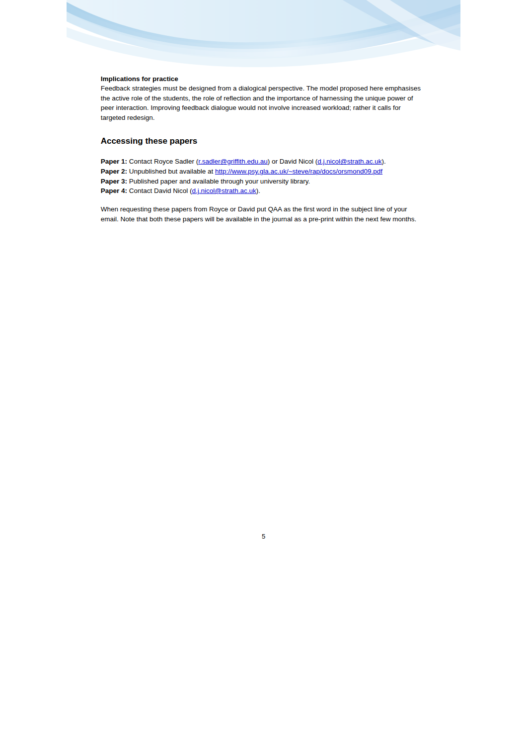Implications for practice
Feedback strategies must be designed from a dialogical perspective. The model proposed here emphasises the active role of the students, the role of reflection and the importance of harnessing the unique power of peer interaction. Improving feedback dialogue would not involve increased workload; rather it calls for targeted redesign.
Accessing these papers
Paper 1: Contact Royce Sadler (r.sadler@griffith.edu.au) or David Nicol (d.j.nicol@strath.ac.uk).
Paper 2: Unpublished but available at http://www.psy.gla.ac.uk/~steve/rap/docs/orsmond09.pdf
Paper 3: Published paper and available through your university library.
Paper 4: Contact David Nicol (d.j.nicol@strath.ac.uk).
When requesting these papers from Royce or David put QAA as the first word in the subject line of your email. Note that both these papers will be available in the journal as a pre-print within the next few months.
5